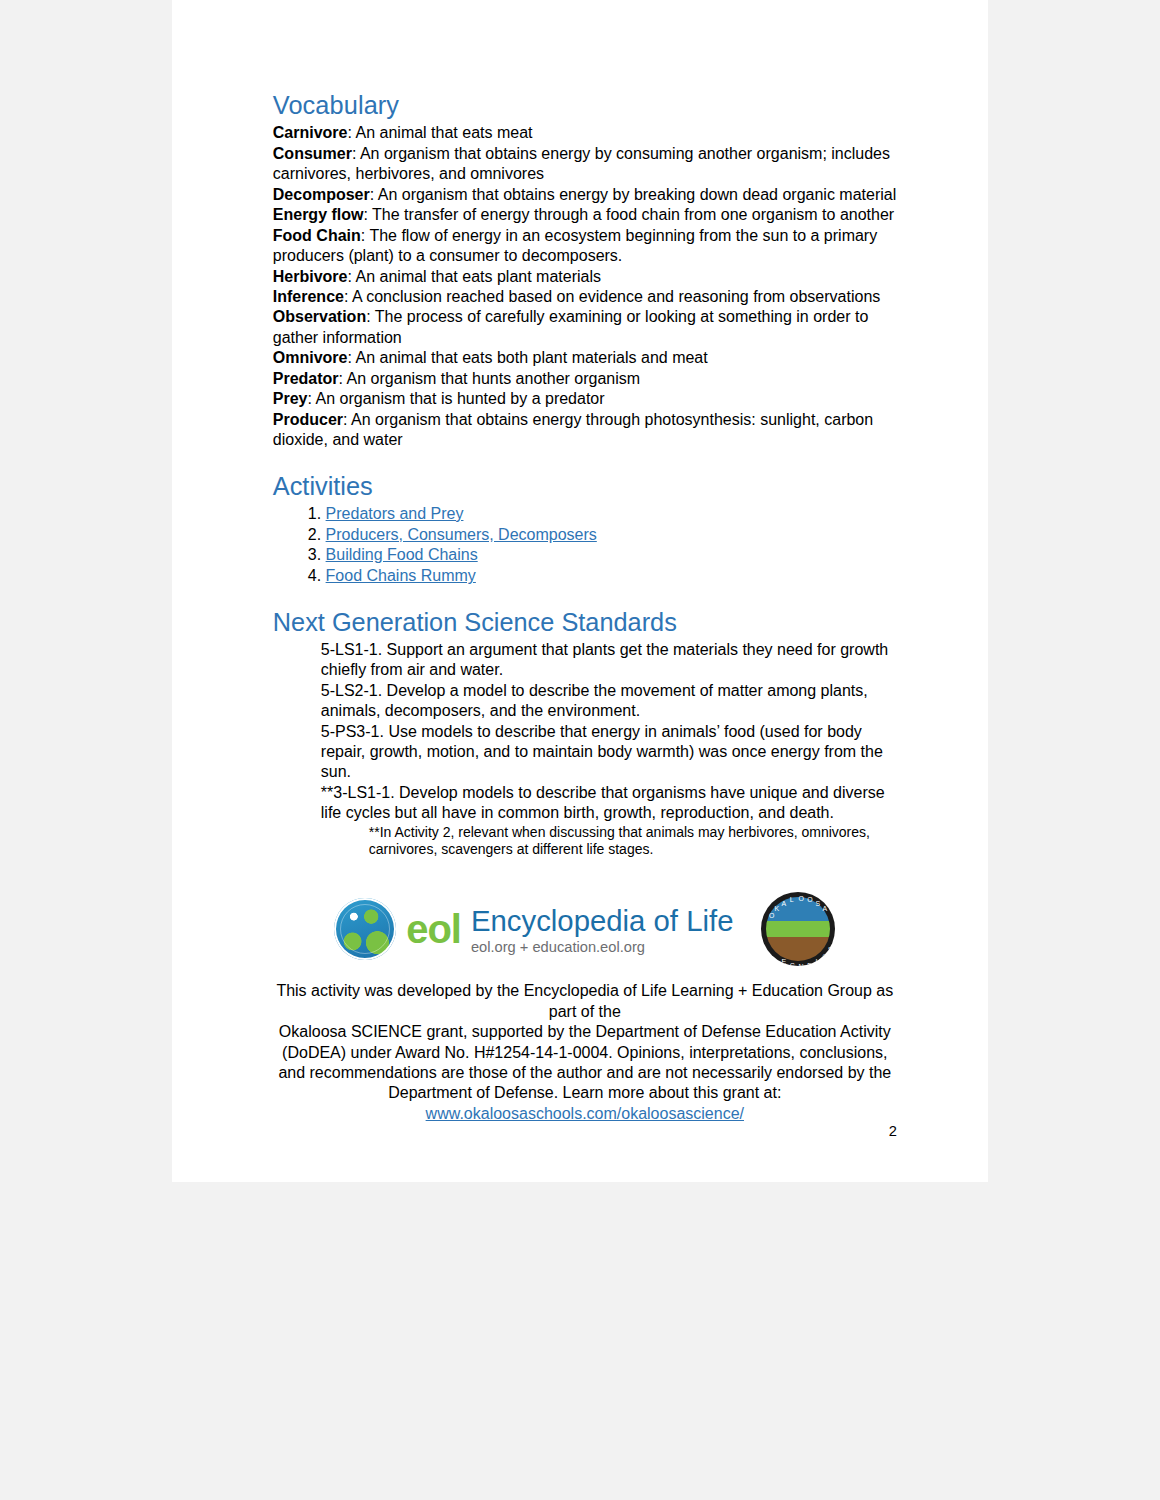Vocabulary
Carnivore: An animal that eats meat
Consumer: An organism that obtains energy by consuming another organism; includes carnivores, herbivores, and omnivores
Decomposer: An organism that obtains energy by breaking down dead organic material
Energy flow: The transfer of energy through a food chain from one organism to another
Food Chain: The flow of energy in an ecosystem beginning from the sun to a primary producers (plant) to a consumer to decomposers.
Herbivore: An animal that eats plant materials
Inference: A conclusion reached based on evidence and reasoning from observations
Observation: The process of carefully examining or looking at something in order to gather information
Omnivore: An animal that eats both plant materials and meat
Predator: An organism that hunts another organism
Prey: An organism that is hunted by a predator
Producer: An organism that obtains energy through photosynthesis: sunlight, carbon dioxide, and water
Activities
Predators and Prey
Producers, Consumers, Decomposers
Building Food Chains
Food Chains Rummy
Next Generation Science Standards
5-LS1-1. Support an argument that plants get the materials they need for growth chiefly from air and water.
5-LS2-1. Develop a model to describe the movement of matter among plants, animals, decomposers, and the environment.
5-PS3-1. Use models to describe that energy in animals’ food (used for body repair, growth, motion, and to maintain body warmth) was once energy from the sun.
**3-LS1-1. Develop models to describe that organisms have unique and diverse life cycles but all have in common birth, growth, reproduction, and death.
**In Activity 2, relevant when discussing that animals may herbivores, omnivores, carnivores, scavengers at different life stages.
eol
Encyclopedia of Life
eol.org + education.eol.org
O K A L O O S A S C I E N C E
This activity was developed by the Encyclopedia of Life Learning + Education Group as part of the
Okaloosa SCIENCE grant, supported by the Department of Defense Education Activity (DoDEA) under Award No. H#1254-14-1-0004. Opinions, interpretations, conclusions, and recommendations are those of the author and are not necessarily endorsed by the Department of Defense. Learn more about this grant at: www.okaloosaschools.com/okaloosascience/
2